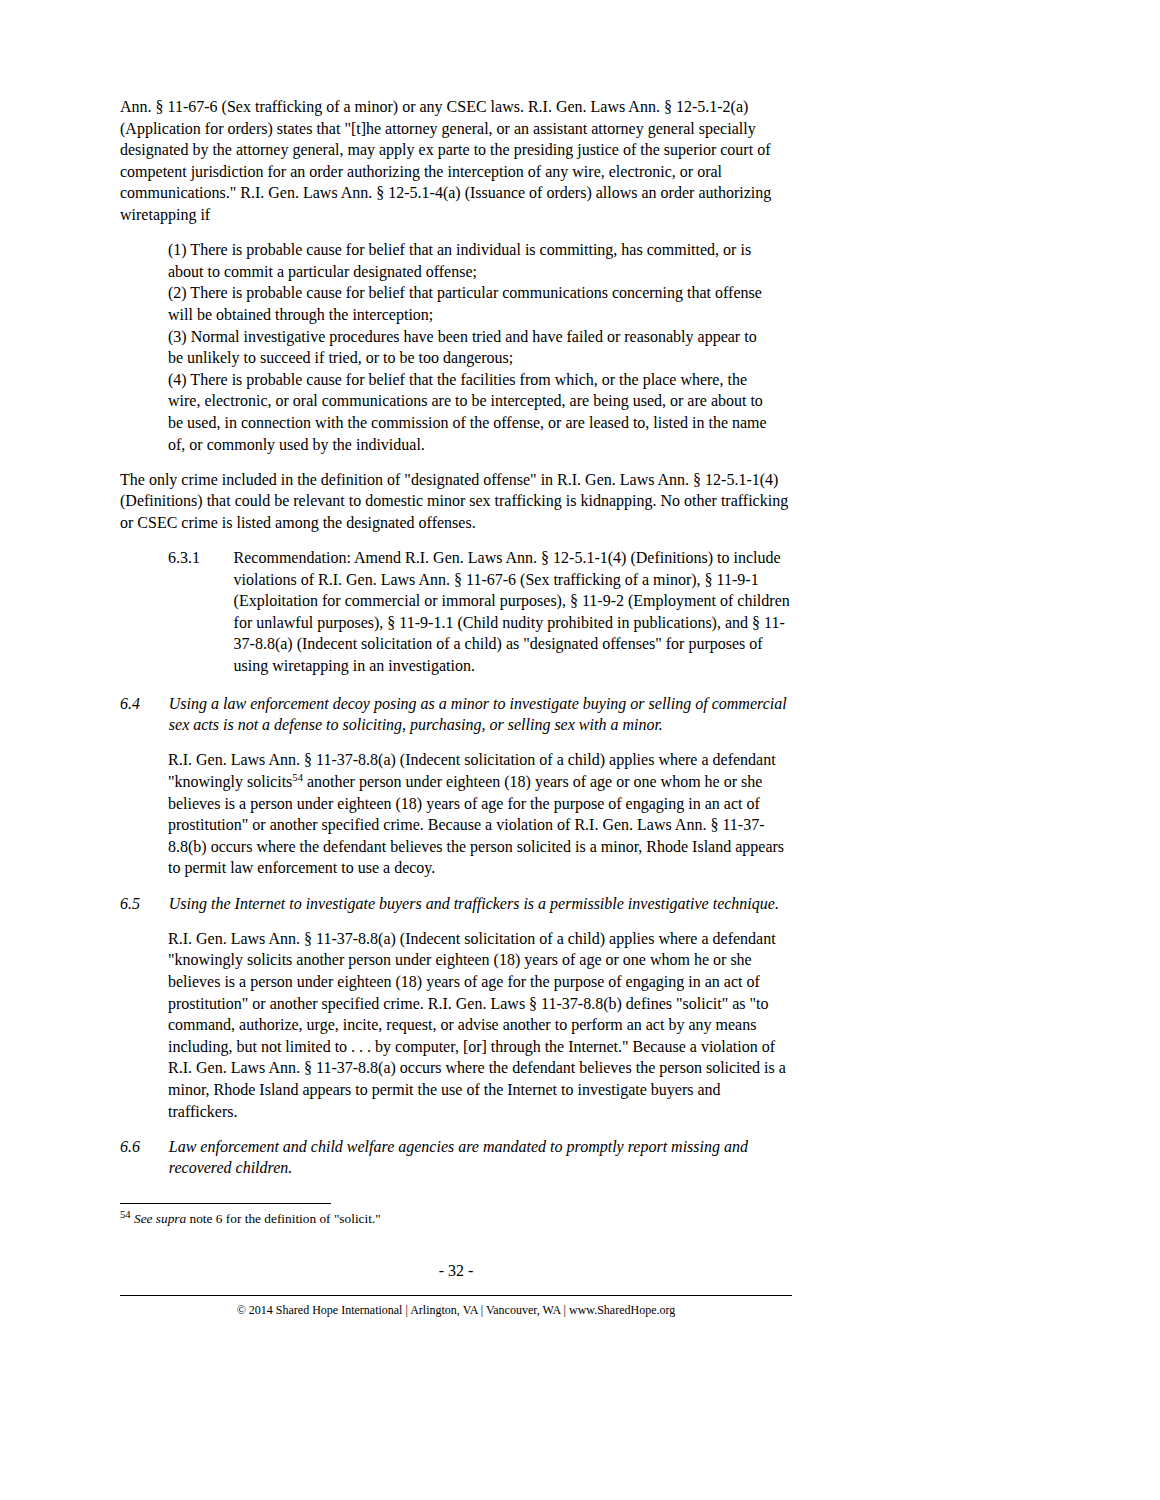Ann. § 11-67-6 (Sex trafficking of a minor) or any CSEC laws. R.I. Gen. Laws Ann. § 12-5.1-2(a) (Application for orders) states that "[t]he attorney general, or an assistant attorney general specially designated by the attorney general, may apply ex parte to the presiding justice of the superior court of competent jurisdiction for an order authorizing the interception of any wire, electronic, or oral communications." R.I. Gen. Laws Ann. § 12-5.1-4(a) (Issuance of orders) allows an order authorizing wiretapping if
(1) There is probable cause for belief that an individual is committing, has committed, or is about to commit a particular designated offense;
(2) There is probable cause for belief that particular communications concerning that offense will be obtained through the interception;
(3) Normal investigative procedures have been tried and have failed or reasonably appear to be unlikely to succeed if tried, or to be too dangerous;
(4) There is probable cause for belief that the facilities from which, or the place where, the wire, electronic, or oral communications are to be intercepted, are being used, or are about to be used, in connection with the commission of the offense, or are leased to, listed in the name of, or commonly used by the individual.
The only crime included in the definition of "designated offense" in R.I. Gen. Laws Ann. § 12-5.1-1(4) (Definitions) that could be relevant to domestic minor sex trafficking is kidnapping. No other trafficking or CSEC crime is listed among the designated offenses.
6.3.1
Recommendation: Amend R.I. Gen. Laws Ann. § 12-5.1-1(4) (Definitions) to include violations of R.I. Gen. Laws Ann. § 11-67-6 (Sex trafficking of a minor), § 11-9-1 (Exploitation for commercial or immoral purposes), § 11-9-2 (Employment of children for unlawful purposes), § 11-9-1.1 (Child nudity prohibited in publications), and § 11-37-8.8(a) (Indecent solicitation of a child) as "designated offenses" for purposes of using wiretapping in an investigation.
6.4
Using a law enforcement decoy posing as a minor to investigate buying or selling of commercial sex acts is not a defense to soliciting, purchasing, or selling sex with a minor.
R.I. Gen. Laws Ann. § 11-37-8.8(a) (Indecent solicitation of a child) applies where a defendant "knowingly solicits54 another person under eighteen (18) years of age or one whom he or she believes is a person under eighteen (18) years of age for the purpose of engaging in an act of prostitution" or another specified crime. Because a violation of R.I. Gen. Laws Ann. § 11-37-8.8(b) occurs where the defendant believes the person solicited is a minor, Rhode Island appears to permit law enforcement to use a decoy.
6.5
Using the Internet to investigate buyers and traffickers is a permissible investigative technique.
R.I. Gen. Laws Ann. § 11-37-8.8(a) (Indecent solicitation of a child) applies where a defendant "knowingly solicits another person under eighteen (18) years of age or one whom he or she believes is a person under eighteen (18) years of age for the purpose of engaging in an act of prostitution" or another specified crime. R.I. Gen. Laws § 11-37-8.8(b) defines "solicit" as "to command, authorize, urge, incite, request, or advise another to perform an act by any means including, but not limited to . . . by computer, [or] through the Internet." Because a violation of R.I. Gen. Laws Ann. § 11-37-8.8(a) occurs where the defendant believes the person solicited is a minor, Rhode Island appears to permit the use of the Internet to investigate buyers and traffickers.
6.6
Law enforcement and child welfare agencies are mandated to promptly report missing and recovered children.
54 See supra note 6 for the definition of "solicit."
- 32 -
© 2014 Shared Hope International | Arlington, VA | Vancouver, WA | www.SharedHope.org